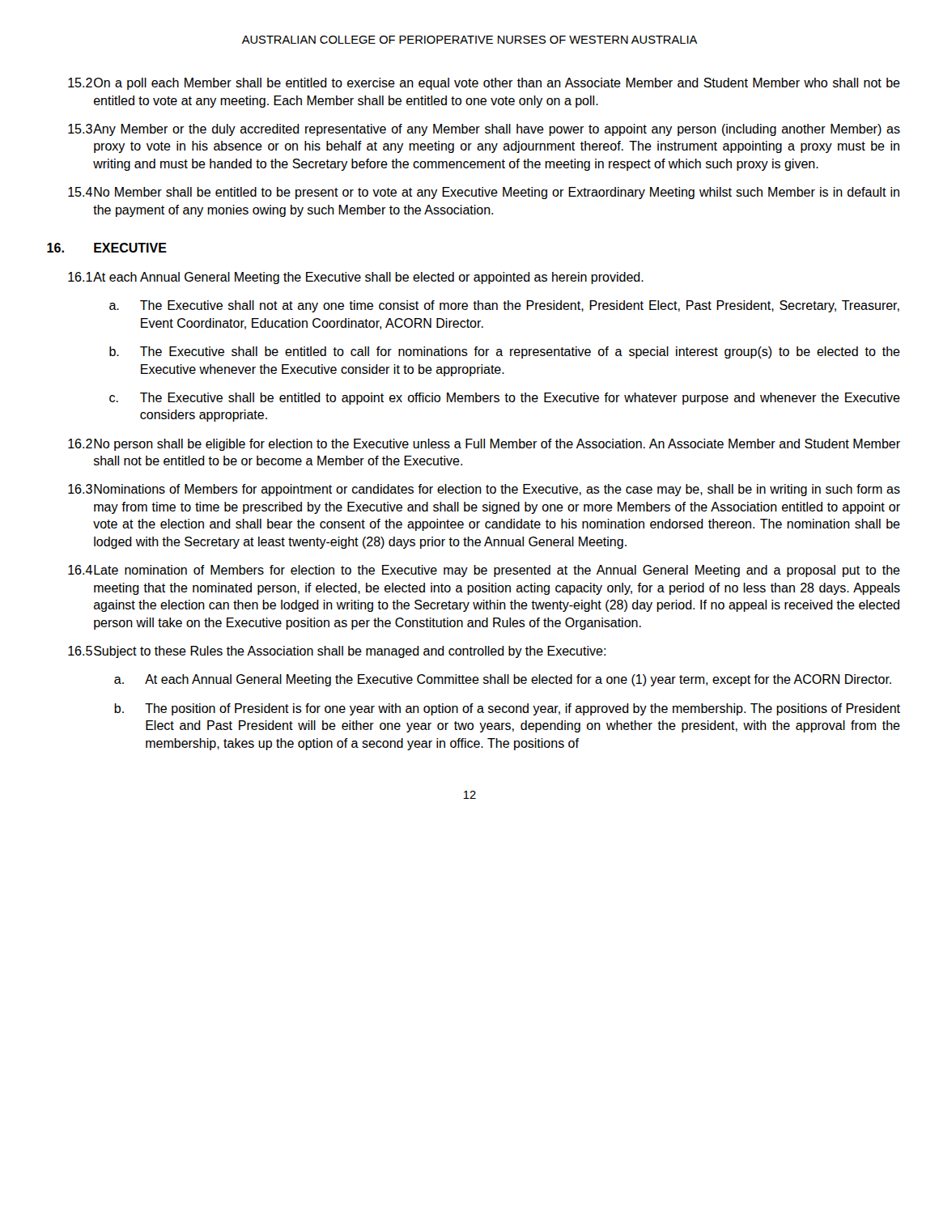AUSTRALIAN COLLEGE OF PERIOPERATIVE NURSES OF WESTERN AUSTRALIA
15.2
On a poll each Member shall be entitled to exercise an equal vote other than an Associate Member and Student Member who shall not be entitled to vote at any meeting. Each Member shall be entitled to one vote only on a poll.
15.3
Any Member or the duly accredited representative of any Member shall have power to appoint any person (including another Member) as proxy to vote in his absence or on his behalf at any meeting or any adjournment thereof. The instrument appointing a proxy must be in writing and must be handed to the Secretary before the commencement of the meeting in respect of which such proxy is given.
15.4
No Member shall be entitled to be present or to vote at any Executive Meeting or Extraordinary Meeting whilst such Member is in default in the payment of any monies owing by such Member to the Association.
16. EXECUTIVE
16.1
At each Annual General Meeting the Executive shall be elected or appointed as herein provided.
a.
The Executive shall not at any one time consist of more than the President, President Elect, Past President, Secretary, Treasurer, Event Coordinator, Education Coordinator, ACORN Director.
b.
The Executive shall be entitled to call for nominations for a representative of a special interest group(s) to be elected to the Executive whenever the Executive consider it to be appropriate.
c.
The Executive shall be entitled to appoint ex officio Members to the Executive for whatever purpose and whenever the Executive considers appropriate.
16.2
No person shall be eligible for election to the Executive unless a Full Member of the Association. An Associate Member and Student Member shall not be entitled to be or become a Member of the Executive.
16.3
Nominations of Members for appointment or candidates for election to the Executive, as the case may be, shall be in writing in such form as may from time to time be prescribed by the Executive and shall be signed by one or more Members of the Association entitled to appoint or vote at the election and shall bear the consent of the appointee or candidate to his nomination endorsed thereon. The nomination shall be lodged with the Secretary at least twenty-eight (28) days prior to the Annual General Meeting.
16.4
Late nomination of Members for election to the Executive may be presented at the Annual General Meeting and a proposal put to the meeting that the nominated person, if elected, be elected into a position acting capacity only, for a period of no less than 28 days. Appeals against the election can then be lodged in writing to the Secretary within the twenty-eight (28) day period. If no appeal is received the elected person will take on the Executive position as per the Constitution and Rules of the Organisation.
16.5
Subject to these Rules the Association shall be managed and controlled by the Executive:
a.
At each Annual General Meeting the Executive Committee shall be elected for a one (1) year term, except for the ACORN Director.
b.
The position of President is for one year with an option of a second year, if approved by the membership. The positions of President Elect and Past President will be either one year or two years, depending on whether the president, with the approval from the membership, takes up the option of a second year in office. The positions of
12